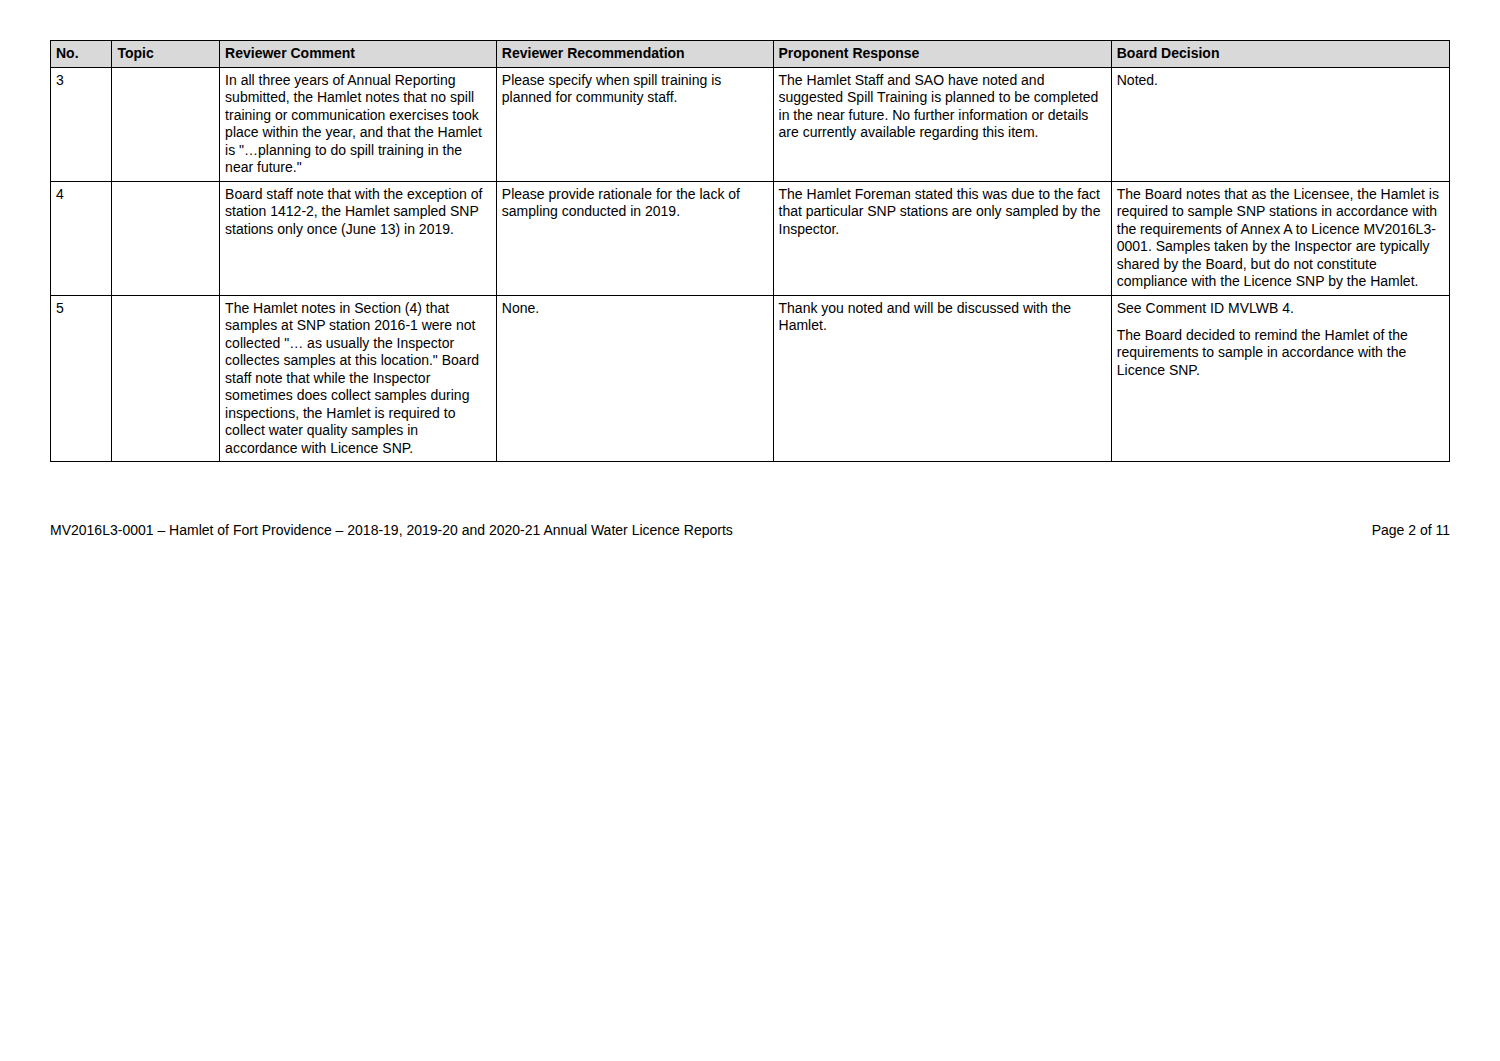| No. | Topic | Reviewer Comment | Reviewer Recommendation | Proponent Response | Board Decision |
| --- | --- | --- | --- | --- | --- |
| 3 | | In all three years of Annual Reporting submitted, the Hamlet notes that no spill training or communication exercises took place within the year, and that the Hamlet is "…planning to do spill training in the near future." | Please specify when spill training is planned for community staff. | The Hamlet Staff and SAO have noted and suggested Spill Training is planned to be completed in the near future. No further information or details are currently available regarding this item. | Noted. |
| 4 | | Board staff note that with the exception of station 1412-2, the Hamlet sampled SNP stations only once (June 13) in 2019. | Please provide rationale for the lack of sampling conducted in 2019. | The Hamlet Foreman stated this was due to the fact that particular SNP stations are only sampled by the Inspector. | The Board notes that as the Licensee, the Hamlet is required to sample SNP stations in accordance with the requirements of Annex A to Licence MV2016L3-0001. Samples taken by the Inspector are typically shared by the Board, but do not constitute compliance with the Licence SNP by the Hamlet. |
| 5 | | The Hamlet notes in Section (4) that samples at SNP station 2016-1 were not collected "… as usually the Inspector collectes samples at this location." Board staff note that while the Inspector sometimes does collect samples during inspections, the Hamlet is required to collect water quality samples in accordance with Licence SNP. | None. | Thank you noted and will be discussed with the Hamlet. | See Comment ID MVLWB 4. The Board decided to remind the Hamlet of the requirements to sample in accordance with the Licence SNP. |
MV2016L3-0001 – Hamlet of Fort Providence – 2018-19, 2019-20 and 2020-21 Annual Water Licence Reports Page 2 of 11